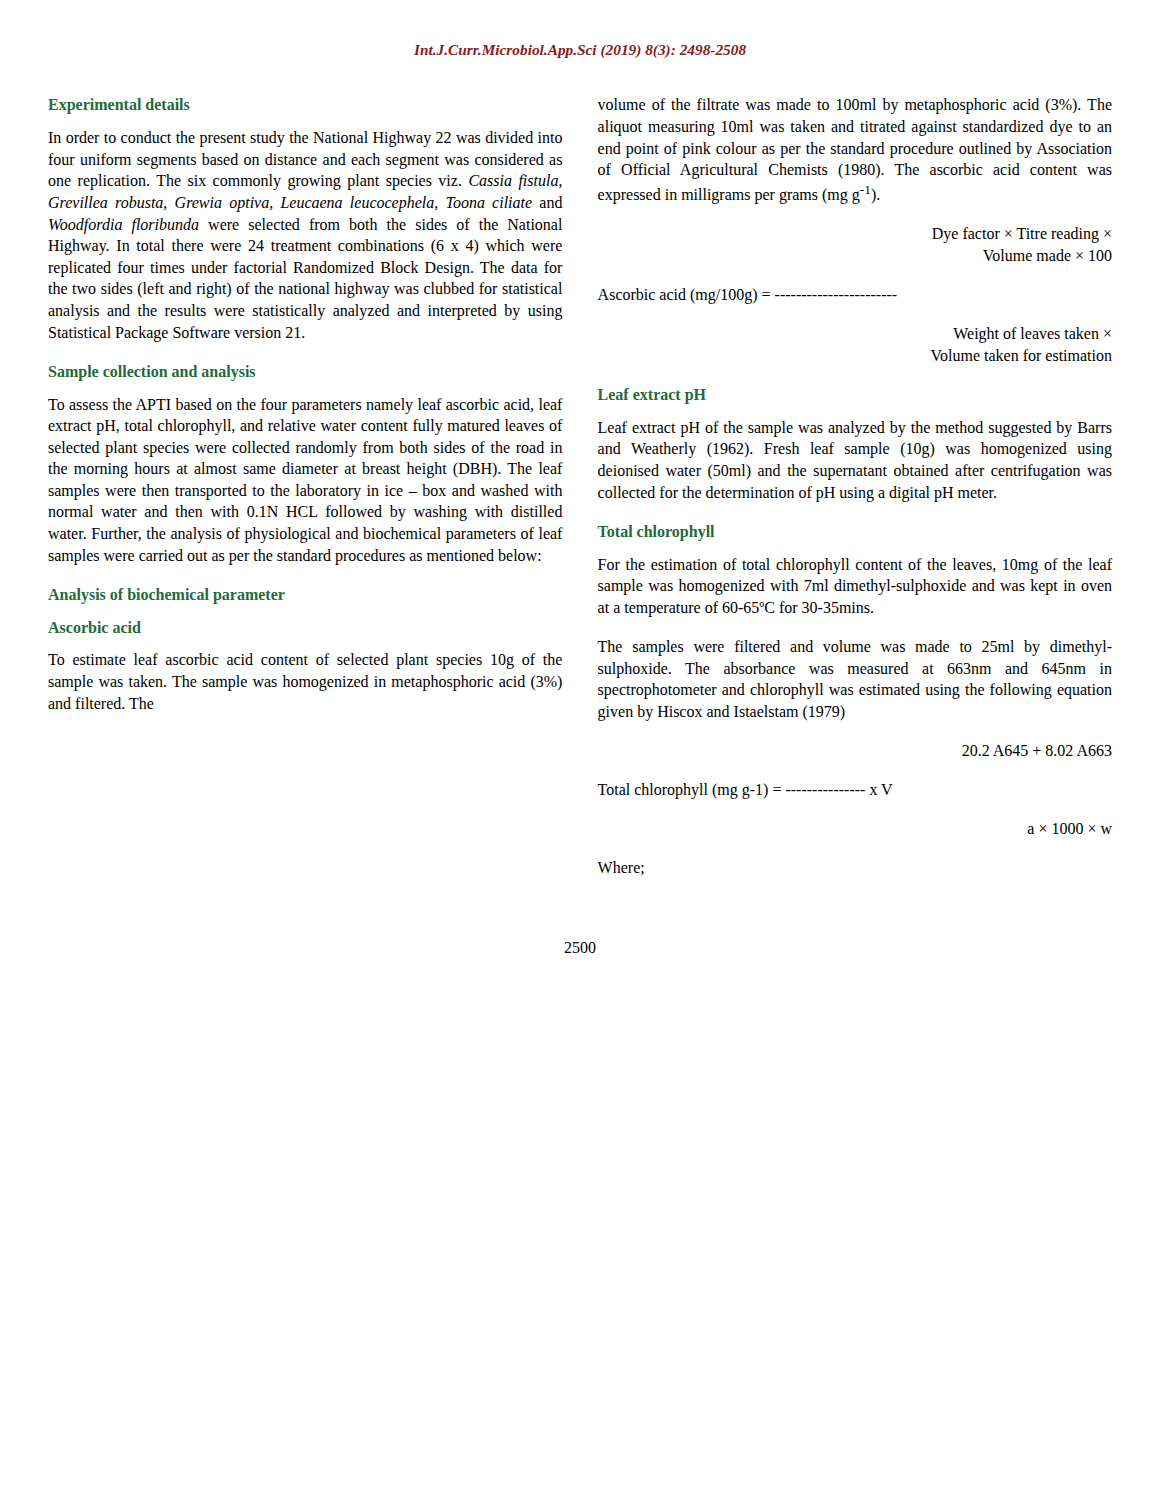Int.J.Curr.Microbiol.App.Sci (2019) 8(3): 2498-2508
Experimental details
In order to conduct the present study the National Highway 22 was divided into four uniform segments based on distance and each segment was considered as one replication. The six commonly growing plant species viz. Cassia fistula, Grevillea robusta, Grewia optiva, Leucaena leucocephela, Toona ciliate and Woodfordia floribunda were selected from both the sides of the National Highway. In total there were 24 treatment combinations (6 x 4) which were replicated four times under factorial Randomized Block Design. The data for the two sides (left and right) of the national highway was clubbed for statistical analysis and the results were statistically analyzed and interpreted by using Statistical Package Software version 21.
Sample collection and analysis
To assess the APTI based on the four parameters namely leaf ascorbic acid, leaf extract pH, total chlorophyll, and relative water content fully matured leaves of selected plant species were collected randomly from both sides of the road in the morning hours at almost same diameter at breast height (DBH). The leaf samples were then transported to the laboratory in ice – box and washed with normal water and then with 0.1N HCL followed by washing with distilled water. Further, the analysis of physiological and biochemical parameters of leaf samples were carried out as per the standard procedures as mentioned below:
Analysis of biochemical parameter
Ascorbic acid
To estimate leaf ascorbic acid content of selected plant species 10g of the sample was taken. The sample was homogenized in metaphosphoric acid (3%) and filtered. The
volume of the filtrate was made to 100ml by metaphosphoric acid (3%). The aliquot measuring 10ml was taken and titrated against standardized dye to an end point of pink colour as per the standard procedure outlined by Association of Official Agricultural Chemists (1980). The ascorbic acid content was expressed in milligrams per grams (mg g-1).
Dye factor × Titre reading × Volume made × 100
Ascorbic acid (mg/100g) = -----------------------
Weight of leaves taken × Volume taken for estimation
Leaf extract pH
Leaf extract pH of the sample was analyzed by the method suggested by Barrs and Weatherly (1962). Fresh leaf sample (10g) was homogenized using deionised water (50ml) and the supernatant obtained after centrifugation was collected for the determination of pH using a digital pH meter.
Total chlorophyll
For the estimation of total chlorophyll content of the leaves, 10mg of the leaf sample was homogenized with 7ml dimethyl-sulphoxide and was kept in oven at a temperature of 60-65ºC for 30-35mins.
The samples were filtered and volume was made to 25ml by dimethyl-sulphoxide. The absorbance was measured at 663nm and 645nm in spectrophotometer and chlorophyll was estimated using the following equation given by Hiscox and Istaelstam (1979)
20.2 A645 + 8.02 A663
Total chlorophyll (mg g-1) = --------------- x V
a × 1000 × w
Where;
2500